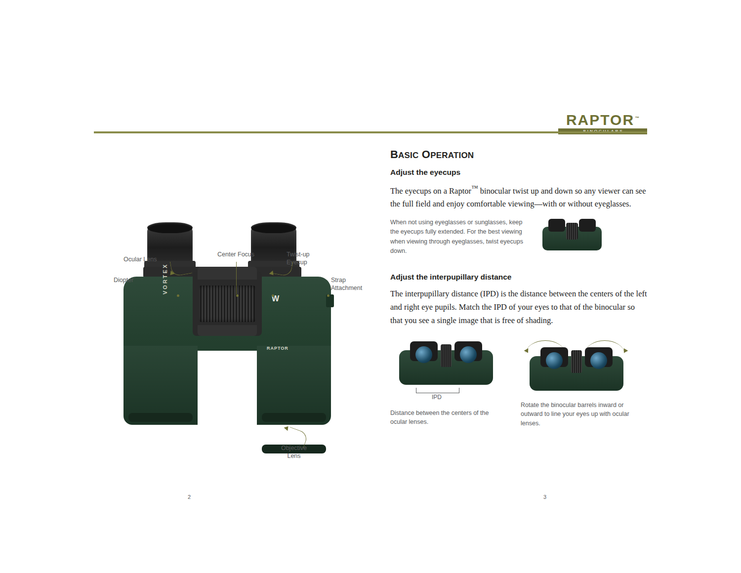RAPTOR
BINOCULARS
VORTEX
W
RAPTOR
Ocular Lens
Diopter
Center Focus
Twist-up Eyecup
Strap
Attachment
Objective
Lens
BASIC OPERATION
Adjust the eyecups
The eyecups on a Raptor™ binocular twist up and down so any viewer can see the full field and enjoy comfortable viewing—with or without eyeglasses.
When not using eyeglasses or sunglasses, keep the eyecups fully extended. For the best viewing when viewing through eyeglasses, twist eyecups down.
Adjust the interpupillary distance
The interpupillary distance (IPD) is the distance between the centers of the left and right eye pupils. Match the IPD of your eyes to that of the binocular so that you see a single image that is free of shading.
IPD
Distance between the centers of the ocular lenses.
Rotate the binocular barrels inward or outward to line your eyes up with ocular lenses.
2
3